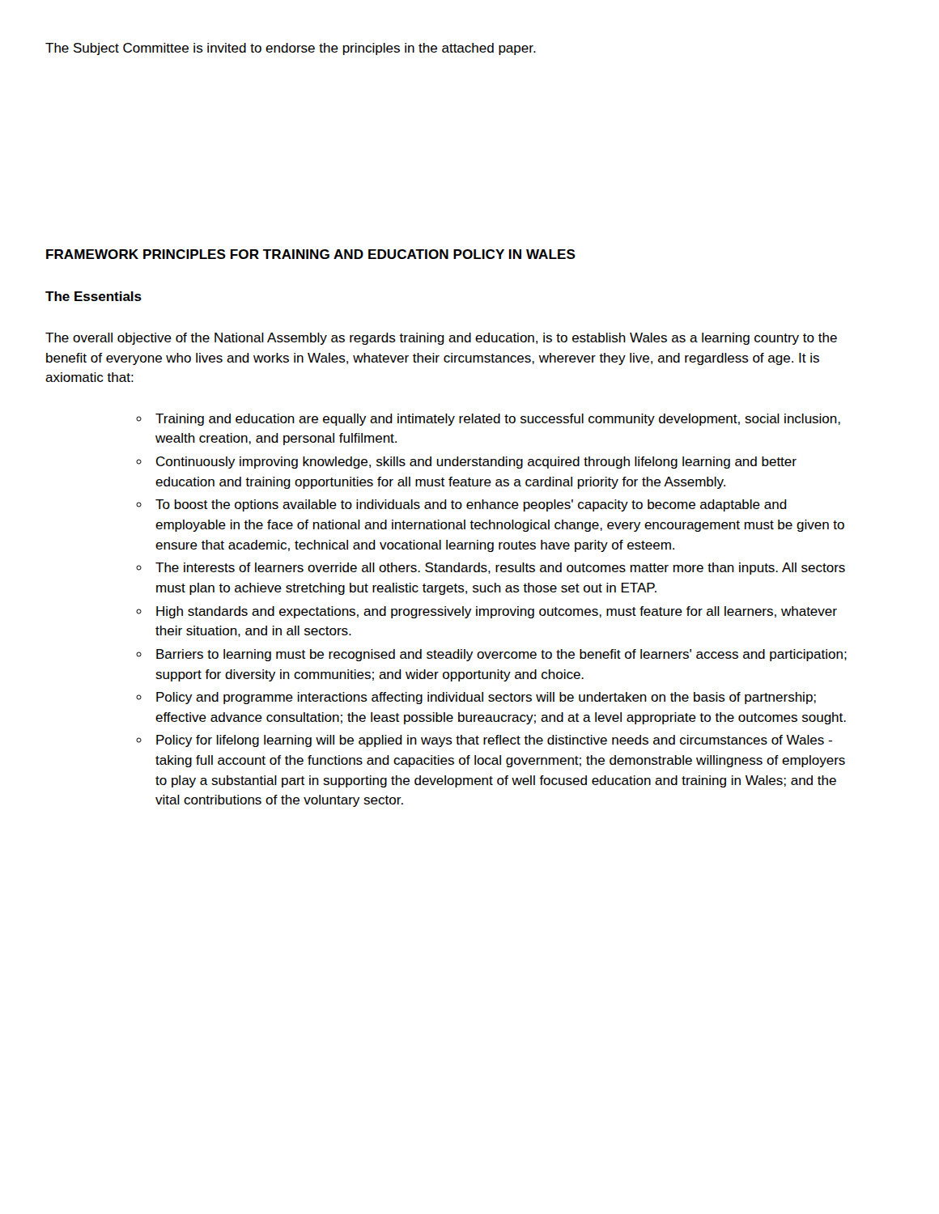The Subject Committee is invited to endorse the principles in the attached paper.
FRAMEWORK PRINCIPLES FOR TRAINING AND EDUCATION POLICY IN WALES
The Essentials
The overall objective of the National Assembly as regards training and education, is to establish Wales as a learning country to the benefit of everyone who lives and works in Wales, whatever their circumstances, wherever they live, and regardless of age. It is axiomatic that:
Training and education are equally and intimately related to successful community development, social inclusion, wealth creation, and personal fulfilment.
Continuously improving knowledge, skills and understanding acquired through lifelong learning and better education and training opportunities for all must feature as a cardinal priority for the Assembly.
To boost the options available to individuals and to enhance peoples' capacity to become adaptable and employable in the face of national and international technological change, every encouragement must be given to ensure that academic, technical and vocational learning routes have parity of esteem.
The interests of learners override all others. Standards, results and outcomes matter more than inputs. All sectors must plan to achieve stretching but realistic targets, such as those set out in ETAP.
High standards and expectations, and progressively improving outcomes, must feature for all learners, whatever their situation, and in all sectors.
Barriers to learning must be recognised and steadily overcome to the benefit of learners' access and participation; support for diversity in communities; and wider opportunity and choice.
Policy and programme interactions affecting individual sectors will be undertaken on the basis of partnership; effective advance consultation; the least possible bureaucracy; and at a level appropriate to the outcomes sought.
Policy for lifelong learning will be applied in ways that reflect the distinctive needs and circumstances of Wales - taking full account of the functions and capacities of local government; the demonstrable willingness of employers to play a substantial part in supporting the development of well focused education and training in Wales; and the vital contributions of the voluntary sector.